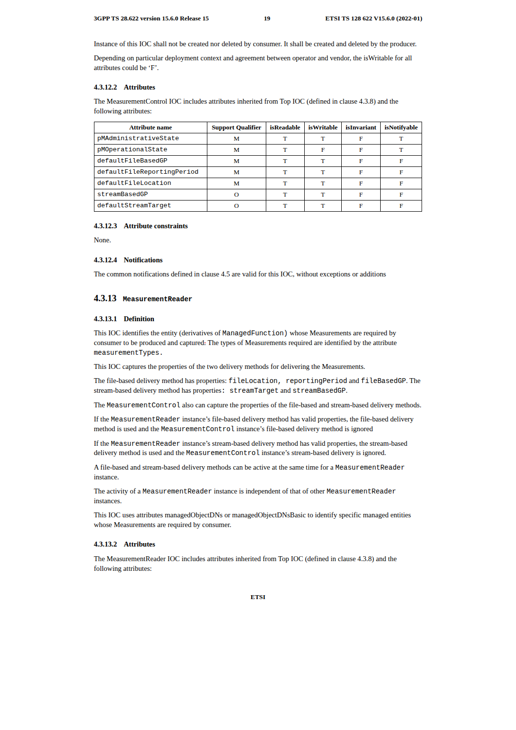3GPP TS 28.622 version 15.6.0 Release 15 19 ETSI TS 128 622 V15.6.0 (2022-01)
Instance of this IOC shall not be created nor deleted by consumer. It shall be created and deleted by the producer.
Depending on particular deployment context and agreement between operator and vendor, the isWritable for all attributes could be ‘F’.
4.3.12.2 Attributes
The MeasurementControl IOC includes attributes inherited from Top IOC (defined in clause 4.3.8) and the following attributes:
| Attribute name | Support Qualifier | isReadable | isWritable | isInvariant | isNotifyable |
| --- | --- | --- | --- | --- | --- |
| pMAdministrativeState | M | T | T | F | T |
| pMOperationalState | M | T | F | F | T |
| defaultFileBasedGP | M | T | T | F | F |
| defaultFileReportingPeriod | M | T | T | F | F |
| defaultFileLocation | M | T | T | F | F |
| streamBasedGP | O | T | T | F | F |
| defaultStreamTarget | O | T | T | F | F |
4.3.12.3 Attribute constraints
None.
4.3.12.4 Notifications
The common notifications defined in clause 4.5 are valid for this IOC, without exceptions or additions
4.3.13 MeasurementReader
4.3.13.1 Definition
This IOC identifies the entity (derivatives of ManagedFunction) whose Measurements are required by consumer to be produced and captured. The types of Measurements required are identified by the attribute measurementTypes.
This IOC captures the properties of the two delivery methods for delivering the Measurements.
The file-based delivery method has properties: fileLocation, reportingPeriod and fileBasedGP. The stream-based delivery method has properties: streamTarget and streamBasedGP.
The MeasurementControl also can capture the properties of the file-based and stream-based delivery methods.
If the MeasurementReader instance’s file-based delivery method has valid properties, the file-based delivery method is used and the MeasurementControl instance’s file-based delivery method is ignored
If the MeasurementReader instance’s stream-based delivery method has valid properties, the stream-based delivery method is used and the MeasurementControl instance’s stream-based delivery is ignored.
A file-based and stream-based delivery methods can be active at the same time for a MeasurementReader instance.
The activity of a MeasurementReader instance is independent of that of other MeasurementReader instances.
This IOC uses attributes managedObjectDNs or managedObjectDNsBasic to identify specific managed entities whose Measurements are required by consumer.
4.3.13.2 Attributes
The MeasurementReader IOC includes attributes inherited from Top IOC (defined in clause 4.3.8) and the following attributes:
ETSI